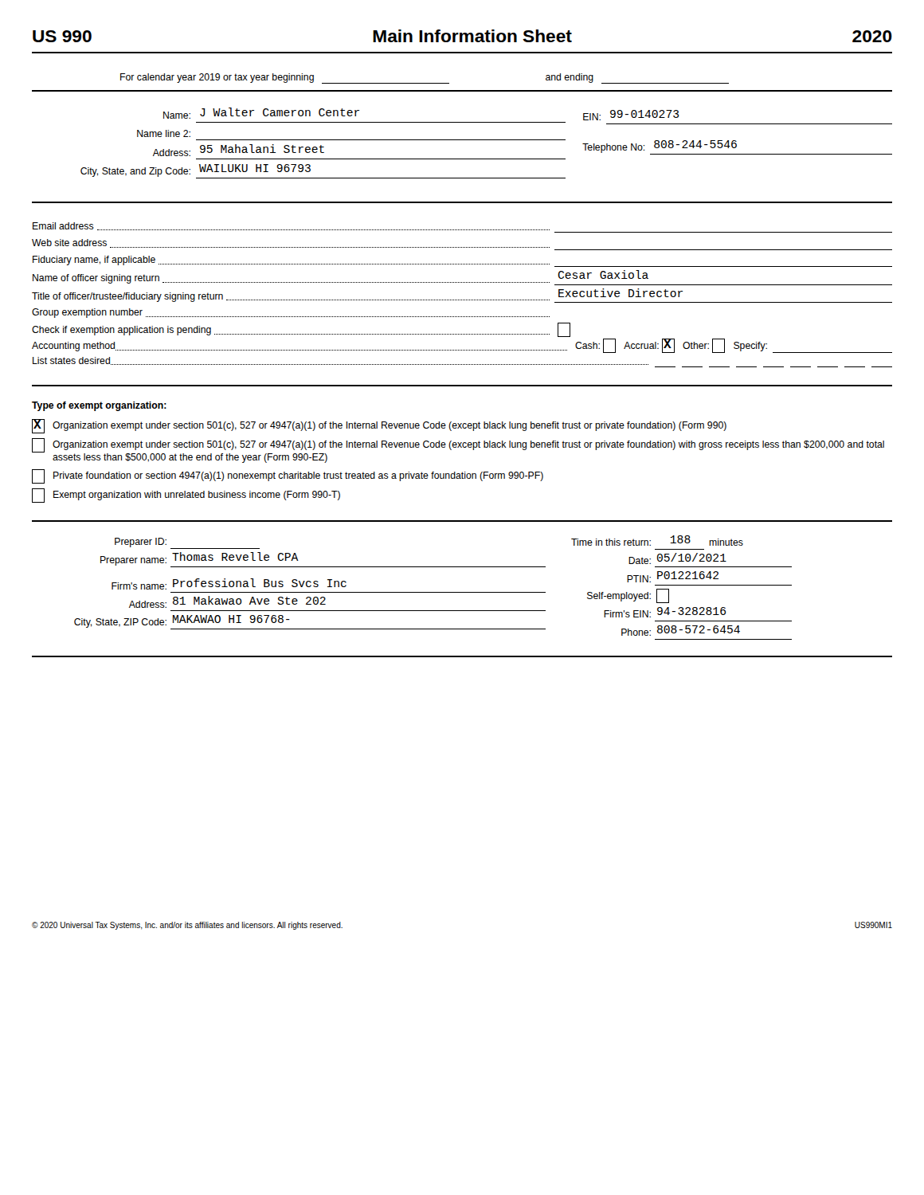US 990
Main Information Sheet
2020
For calendar year 2019 or tax year beginning
and ending
Name:
J Walter Cameron Center
Name line 2:
Address:
95 Mahalani Street
City, State, and Zip Code:
WAILUKU HI 96793
EIN:
99-0140273
Telephone No:
808-244-5546
Email address
Web site address
Fiduciary name, if applicable
Name of officer signing return
Cesar Gaxiola
Title of officer/trustee/fiduciary signing return
Executive Director
Group exemption number
Check if exemption application is pending
Accounting method
Cash:
Accrual:
Other:
Specify:
List states desired
Type of exempt organization:
Organization exempt under section 501(c), 527 or 4947(a)(1) of the Internal Revenue Code (except black lung benefit trust or private foundation) (Form 990)
Organization exempt under section 501(c), 527 or 4947(a)(1) of the Internal Revenue Code (except black lung benefit trust or private foundation) with gross receipts less than $200,000 and total assets less than $500,000 at the end of the year (Form 990-EZ)
Private foundation or section 4947(a)(1) nonexempt charitable trust treated as a private foundation (Form 990-PF)
Exempt organization with unrelated business income (Form 990-T)
Preparer ID:
Preparer name:
Thomas Revelle CPA
Firm's name:
Professional Bus Svcs Inc
Address:
81 Makawao Ave Ste 202
City, State, ZIP Code:
MAKAWAO HI 96768-
Time in this return:
188
minutes
Date:
05/10/2021
PTIN:
P01221642
Self-employed:
Firm's EIN:
94-3282816
Phone:
808-572-6454
© 2020 Universal Tax Systems, Inc. and/or its affiliates and licensors. All rights reserved.
US990MI1